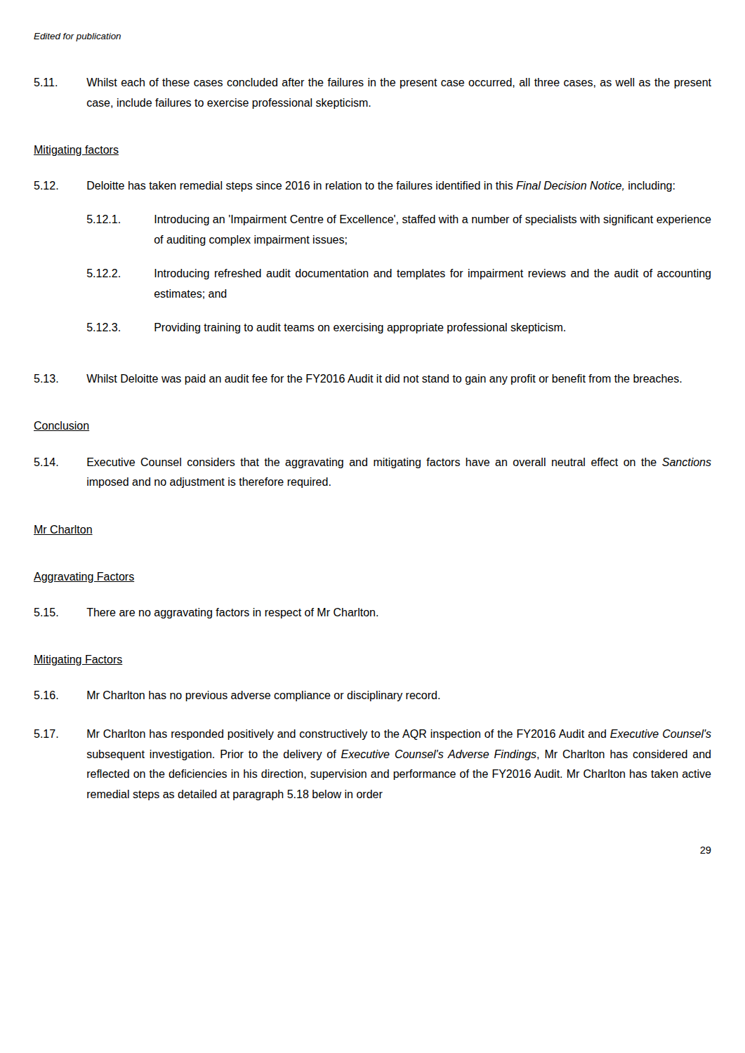Edited for publication
5.11.
Whilst each of these cases concluded after the failures in the present case occurred, all three cases, as well as the present case, include failures to exercise professional skepticism.
Mitigating factors
5.12.
Deloitte has taken remedial steps since 2016 in relation to the failures identified in this Final Decision Notice, including:
5.12.1.
Introducing an 'Impairment Centre of Excellence', staffed with a number of specialists with significant experience of auditing complex impairment issues;
5.12.2.
Introducing refreshed audit documentation and templates for impairment reviews and the audit of accounting estimates; and
5.12.3.
Providing training to audit teams on exercising appropriate professional skepticism.
5.13.
Whilst Deloitte was paid an audit fee for the FY2016 Audit it did not stand to gain any profit or benefit from the breaches.
Conclusion
5.14.
Executive Counsel considers that the aggravating and mitigating factors have an overall neutral effect on the Sanctions imposed and no adjustment is therefore required.
Mr Charlton
Aggravating Factors
5.15.
There are no aggravating factors in respect of Mr Charlton.
Mitigating Factors
5.16.
Mr Charlton has no previous adverse compliance or disciplinary record.
5.17.
Mr Charlton has responded positively and constructively to the AQR inspection of the FY2016 Audit and Executive Counsel's subsequent investigation. Prior to the delivery of Executive Counsel's Adverse Findings, Mr Charlton has considered and reflected on the deficiencies in his direction, supervision and performance of the FY2016 Audit. Mr Charlton has taken active remedial steps as detailed at paragraph 5.18 below in order
29